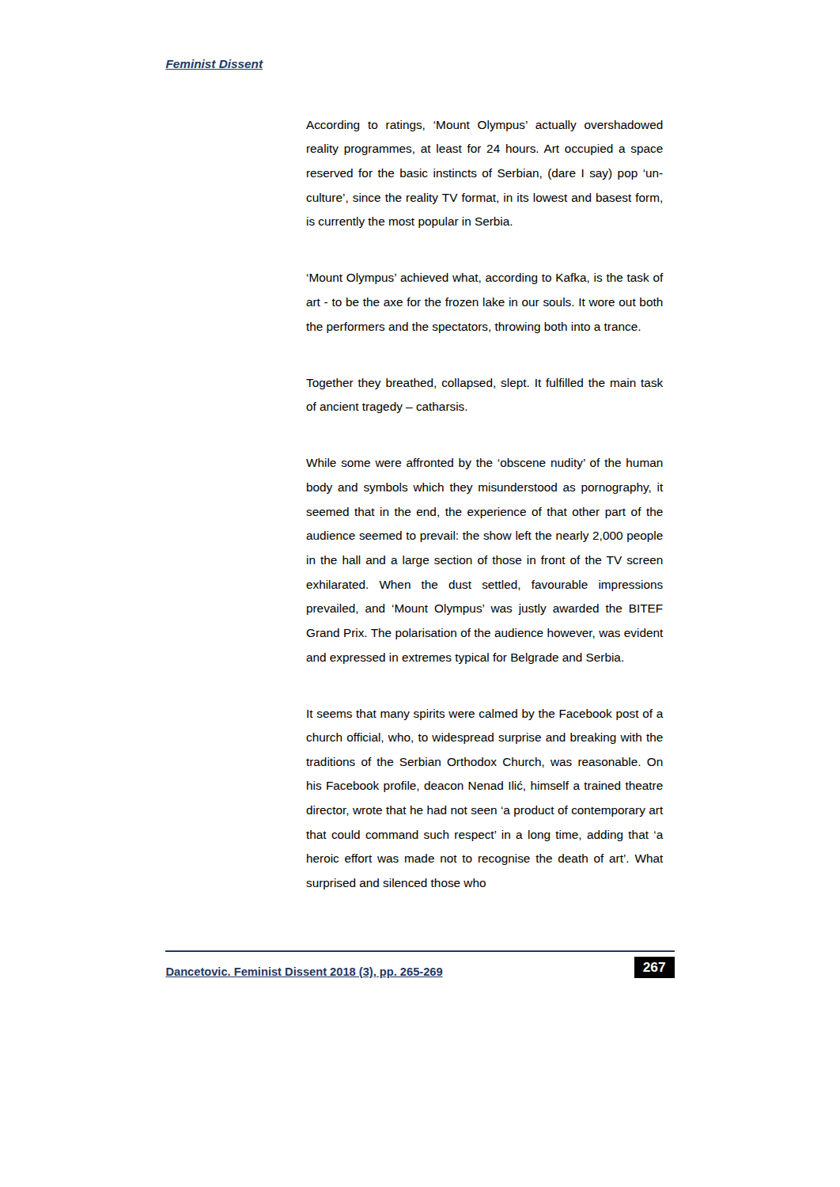Feminist Dissent
According to ratings, ‘Mount Olympus’ actually overshadowed reality programmes, at least for 24 hours. Art occupied a space reserved for the basic instincts of Serbian, (dare I say) pop ‘un-culture’, since the reality TV format, in its lowest and basest form, is currently the most popular in Serbia.
‘Mount Olympus’ achieved what, according to Kafka, is the task of art - to be the axe for the frozen lake in our souls. It wore out both the performers and the spectators, throwing both into a trance.
Together they breathed, collapsed, slept. It fulfilled the main task of ancient tragedy – catharsis.
While some were affronted by the ‘obscene nudity’ of the human body and symbols which they misunderstood as pornography, it seemed that in the end, the experience of that other part of the audience seemed to prevail: the show left the nearly 2,000 people in the hall and a large section of those in front of the TV screen exhilarated. When the dust settled, favourable impressions prevailed, and ‘Mount Olympus’ was justly awarded the BITEF Grand Prix. The polarisation of the audience however, was evident and expressed in extremes typical for Belgrade and Serbia.
It seems that many spirits were calmed by the Facebook post of a church official, who, to widespread surprise and breaking with the traditions of the Serbian Orthodox Church, was reasonable. On his Facebook profile, deacon Nenad Ilić, himself a trained theatre director, wrote that he had not seen ‘a product of contemporary art that could command such respect’ in a long time, adding that ‘a heroic effort was made not to recognise the death of art’. What surprised and silenced those who
Dancetovic. Feminist Dissent 2018 (3), pp. 265-269 267